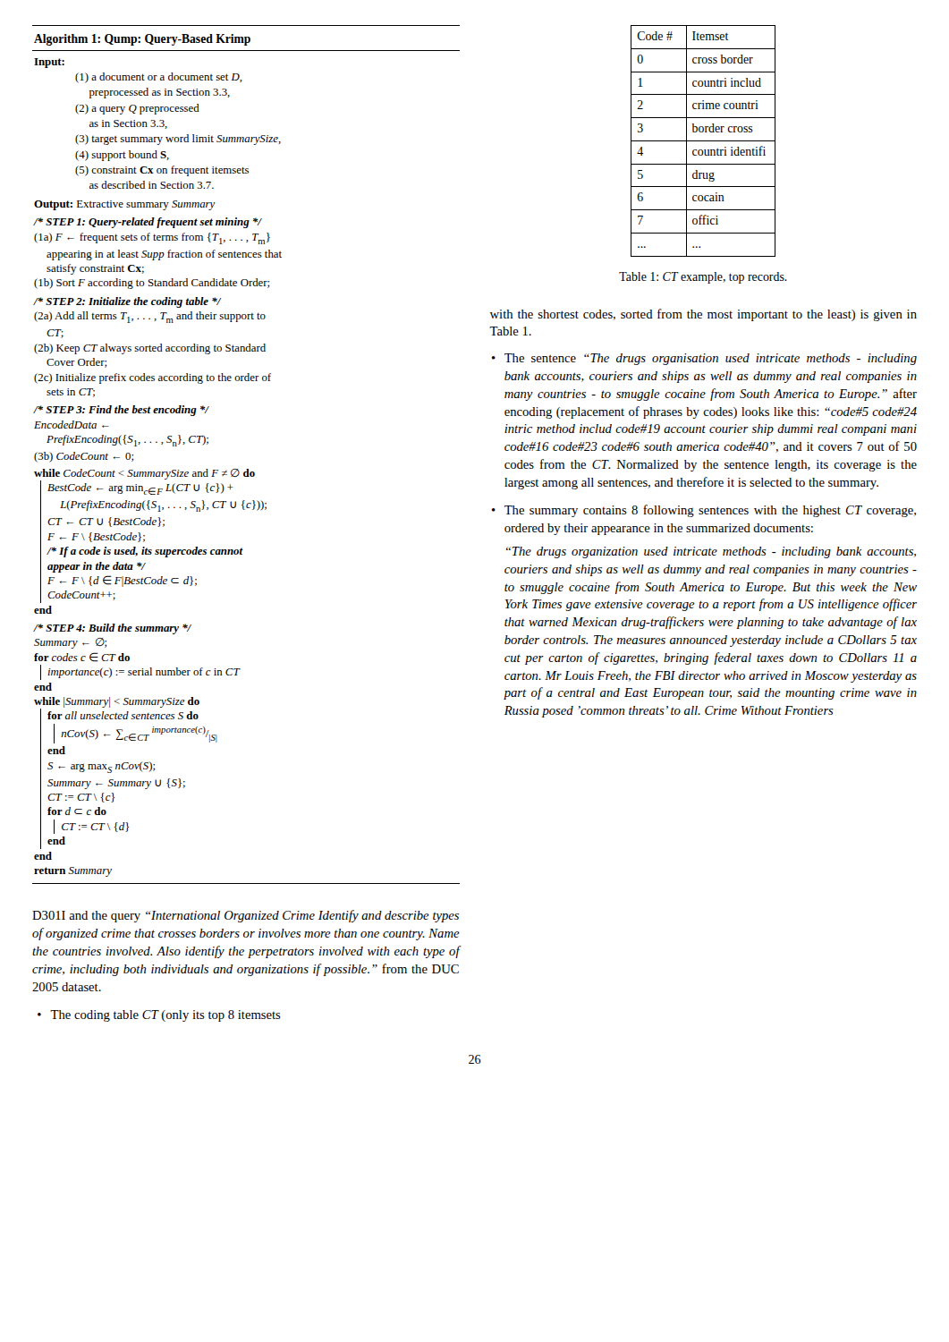Algorithm 1: Qump: Query-Based Krimp
Input:
(1) a document or a document set D,
preprocessed as in Section 3.3,
(2) a query Q preprocessed
as in Section 3.3,
(3) target summary word limit SummarySize,
(4) support bound S,
(5) constraint Cx on frequent itemsets
as described in Section 3.7.
Output: Extractive summary Summary
/* STEP 1: Query-related frequent set mining */
(1a) F ← frequent sets of terms from {T1, . . . , Tm}
appearing in at least Supp fraction of sentences that
satisfy constraint Cx;
(1b) Sort F according to Standard Candidate Order;
/* STEP 2: Initialize the coding table */
(2a) Add all terms T1, . . . , Tm and their support to
CT;
(2b) Keep CT always sorted according to Standard
Cover Order;
(2c) Initialize prefix codes according to the order of
sets in CT;
/* STEP 3: Find the best encoding */
EncodedData ←
PrefixEncoding({S1, . . . , Sn}, CT);
(3b) CodeCount ← 0;
while CodeCount < SummarySize and F ≠ ∅ do
BestCode ← arg minc∈F L(CT ∪ {c}) +
L(PrefixEncoding({S1, . . . , Sn}, CT ∪ {c}));
CT ← CT ∪ {BestCode};
F ← F \ {BestCode};
/* If a code is used, its supercodes cannot
appear in the data */
F ← F \ {d ∈ F|BestCode ⊂ d};
CodeCount++;
end
/* STEP 4: Build the summary */
Summary ← ∅;
for codes c ∈ CT do
importance(c) := serial number of c in CT
end
while |Summary| < SummarySize do
for all unselected sentences S do
nCov(S) ← ∑c∈CT importance(c)/|S|
end
S ← arg maxS nCov(S);
Summary ← Summary ∪ {S};
CT := CT \ {c}
for d ⊂ c do
CT := CT \ {d}
end
end
return Summary
D301I and the query “International Organized Crime Identify and describe types of organized crime that crosses borders or involves more than one country. Name the countries involved. Also identify the perpetrators involved with each type of crime, including both individuals and organizations if possible.” from the DUC 2005 dataset.
The coding table CT (only its top 8 itemsets
| Code # | Itemset |
| --- | --- |
| 0 | cross border |
| 1 | countri includ |
| 2 | crime countri |
| 3 | border cross |
| 4 | countri identifi |
| 5 | drug |
| 6 | cocain |
| 7 | offici |
| ... | ... |
Table 1: CT example, top records.
with the shortest codes, sorted from the most important to the least) is given in Table 1.
The sentence “The drugs organisation used intricate methods - including bank accounts, couriers and ships as well as dummy and real companies in many countries - to smuggle cocaine from South America to Europe.” after encoding (replacement of phrases by codes) looks like this: “code#5 code#24 intric method includ code#19 account courier ship dummi real compani mani code#16 code#23 code#6 south america code#40”, and it covers 7 out of 50 codes from the CT. Normalized by the sentence length, its coverage is the largest among all sentences, and therefore it is selected to the summary.
The summary contains 8 following sentences with the highest CT coverage, ordered by their appearance in the summarized documents:
“The drugs organization used intricate methods - including bank accounts, couriers and ships as well as dummy and real companies in many countries - to smuggle cocaine from South America to Europe. But this week the New York Times gave extensive coverage to a report from a US intelligence officer that warned Mexican drug-traffickers were planning to take advantage of lax border controls. The measures announced yesterday include a CDollars 5 tax cut per carton of cigarettes, bringing federal taxes down to CDollars 11 a carton. Mr Louis Freeh, the FBI director who arrived in Moscow yesterday as part of a central and East European tour, said the mounting crime wave in Russia posed ’common threats’ to all. Crime Without Frontiers
26